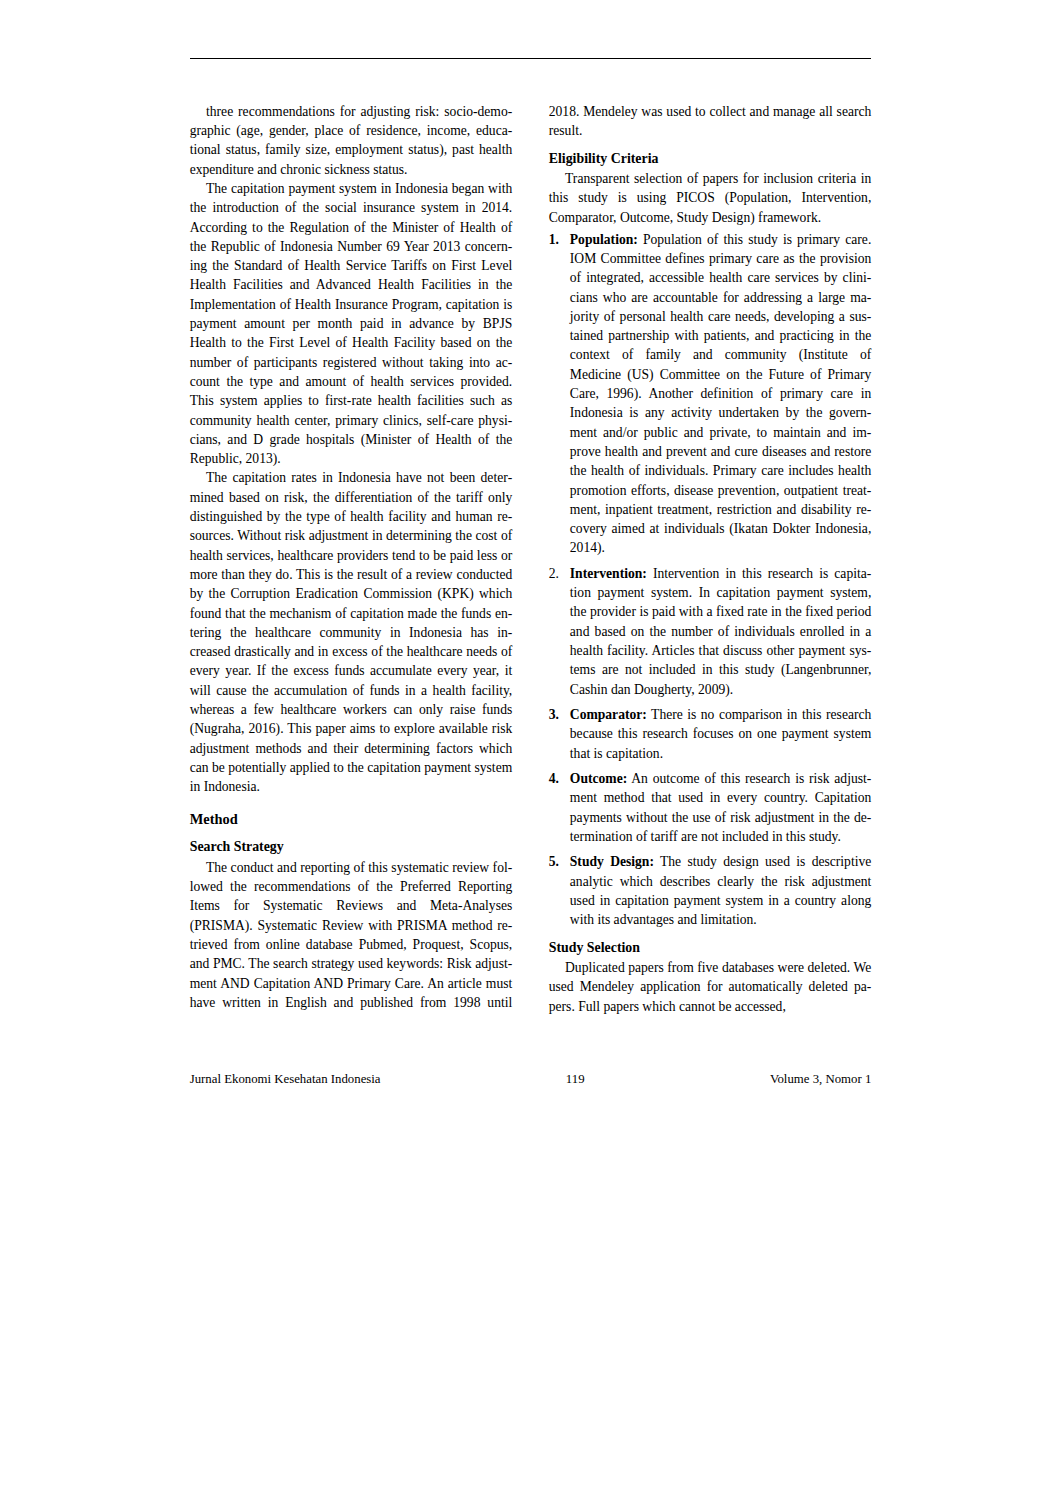three recommendations for adjusting risk: socio-demographic (age, gender, place of residence, income, educational status, family size, employment status), past health expenditure and chronic sickness status.
The capitation payment system in Indonesia began with the introduction of the social insurance system in 2014. According to the Regulation of the Minister of Health of the Republic of Indonesia Number 69 Year 2013 concerning the Standard of Health Service Tariffs on First Level Health Facilities and Advanced Health Facilities in the Implementation of Health Insurance Program, capitation is payment amount per month paid in advance by BPJS Health to the First Level of Health Facility based on the number of participants registered without taking into account the type and amount of health services provided. This system applies to first-rate health facilities such as community health center, primary clinics, self-care physicians, and D grade hospitals (Minister of Health of the Republic, 2013).
The capitation rates in Indonesia have not been determined based on risk, the differentiation of the tariff only distinguished by the type of health facility and human resources. Without risk adjustment in determining the cost of health services, healthcare providers tend to be paid less or more than they do. This is the result of a review conducted by the Corruption Eradication Commission (KPK) which found that the mechanism of capitation made the funds entering the healthcare community in Indonesia has increased drastically and in excess of the healthcare needs of every year. If the excess funds accumulate every year, it will cause the accumulation of funds in a health facility, whereas a few healthcare workers can only raise funds (Nugraha, 2016). This paper aims to explore available risk adjustment methods and their determining factors which can be potentially applied to the capitation payment system in Indonesia.
Method
Search Strategy
The conduct and reporting of this systematic review followed the recommendations of the Preferred Reporting Items for Systematic Reviews and Meta-Analyses (PRISMA). Systematic Review with PRISMA method retrieved from online database Pubmed, Proquest, Scopus, and PMC. The search strategy used keywords: Risk adjustment AND Capitation AND Primary Care. An article must have written in English and published from 1998 until 2018. Mendeley was used to collect and manage all search result.
Eligibility Criteria
Transparent selection of papers for inclusion criteria in this study is using PICOS (Population, Intervention, Comparator, Outcome, Study Design) framework.
Population: Population of this study is primary care. IOM Committee defines primary care as the provision of integrated, accessible health care services by clinicians who are accountable for addressing a large majority of personal health care needs, developing a sustained partnership with patients, and practicing in the context of family and community (Institute of Medicine (US) Committee on the Future of Primary Care, 1996). Another definition of primary care in Indonesia is any activity undertaken by the government and/or public and private, to maintain and improve health and prevent and cure diseases and restore the health of individuals. Primary care includes health promotion efforts, disease prevention, outpatient treatment, inpatient treatment, restriction and disability recovery aimed at individuals (Ikatan Dokter Indonesia, 2014).
Intervention: Intervention in this research is capitation payment system. In capitation payment system, the provider is paid with a fixed rate in the fixed period and based on the number of individuals enrolled in a health facility. Articles that discuss other payment systems are not included in this study (Langenbrunner, Cashin dan Dougherty, 2009).
Comparator: There is no comparison in this research because this research focuses on one payment system that is capitation.
Outcome: An outcome of this research is risk adjustment method that used in every country. Capitation payments without the use of risk adjustment in the determination of tariff are not included in this study.
Study Design: The study design used is descriptive analytic which describes clearly the risk adjustment used in capitation payment system in a country along with its advantages and limitation.
Study Selection
Duplicated papers from five databases were deleted. We used Mendeley application for automatically deleted papers. Full papers which cannot be accessed,
Jurnal Ekonomi Kesehatan Indonesia
119
Volume 3, Nomor 1